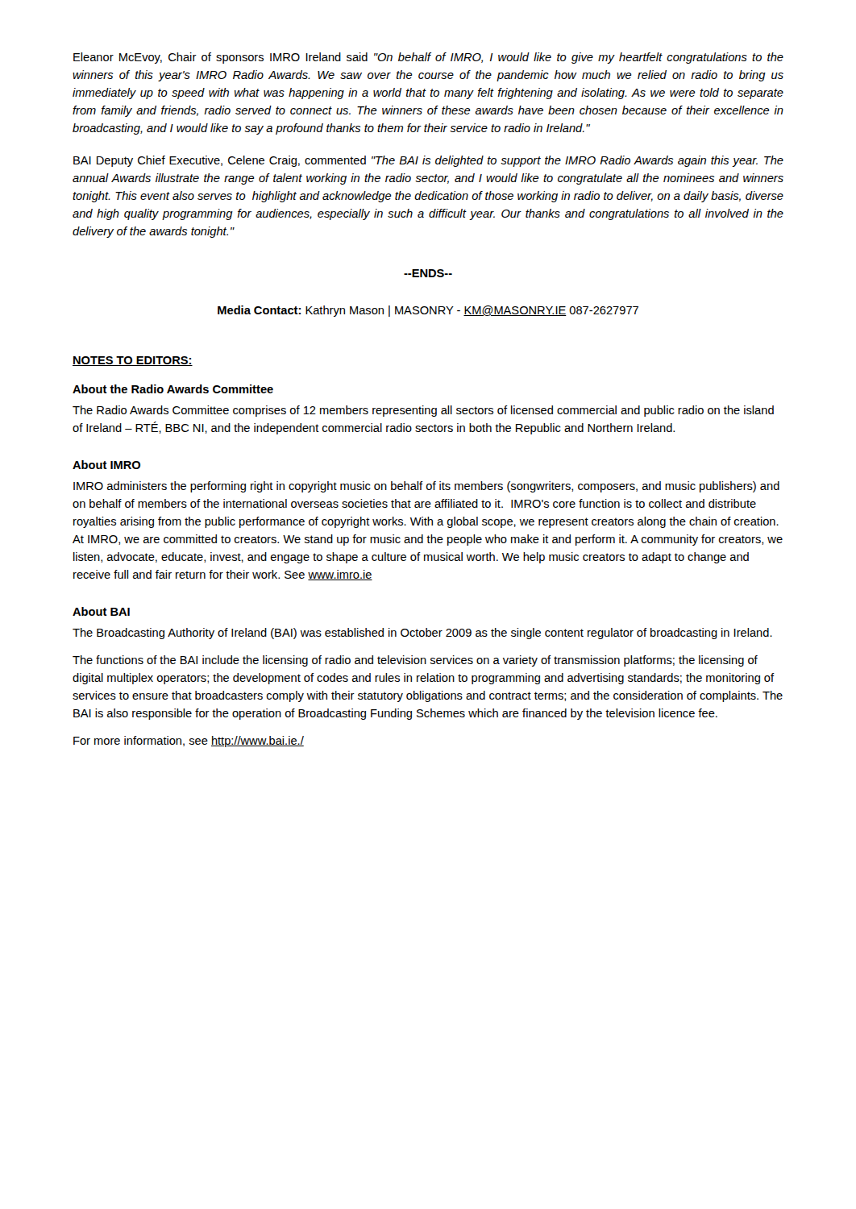Eleanor McEvoy, Chair of sponsors IMRO Ireland said "On behalf of IMRO, I would like to give my heartfelt congratulations to the winners of this year's IMRO Radio Awards. We saw over the course of the pandemic how much we relied on radio to bring us immediately up to speed with what was happening in a world that to many felt frightening and isolating. As we were told to separate from family and friends, radio served to connect us. The winners of these awards have been chosen because of their excellence in broadcasting, and I would like to say a profound thanks to them for their service to radio in Ireland."
BAI Deputy Chief Executive, Celene Craig, commented "The BAI is delighted to support the IMRO Radio Awards again this year. The annual Awards illustrate the range of talent working in the radio sector, and I would like to congratulate all the nominees and winners tonight. This event also serves to highlight and acknowledge the dedication of those working in radio to deliver, on a daily basis, diverse and high quality programming for audiences, especially in such a difficult year. Our thanks and congratulations to all involved in the delivery of the awards tonight."
--ENDS--
Media Contact: Kathryn Mason | MASONRY - KM@MASONRY.IE 087-2627977
NOTES TO EDITORS:
About the Radio Awards Committee
The Radio Awards Committee comprises of 12 members representing all sectors of licensed commercial and public radio on the island of Ireland – RTÉ, BBC NI, and the independent commercial radio sectors in both the Republic and Northern Ireland.
About IMRO
IMRO administers the performing right in copyright music on behalf of its members (songwriters, composers, and music publishers) and on behalf of members of the international overseas societies that are affiliated to it. IMRO's core function is to collect and distribute royalties arising from the public performance of copyright works. With a global scope, we represent creators along the chain of creation. At IMRO, we are committed to creators. We stand up for music and the people who make it and perform it. A community for creators, we listen, advocate, educate, invest, and engage to shape a culture of musical worth. We help music creators to adapt to change and receive full and fair return for their work. See www.imro.ie
About BAI
The Broadcasting Authority of Ireland (BAI) was established in October 2009 as the single content regulator of broadcasting in Ireland.
The functions of the BAI include the licensing of radio and television services on a variety of transmission platforms; the licensing of digital multiplex operators; the development of codes and rules in relation to programming and advertising standards; the monitoring of services to ensure that broadcasters comply with their statutory obligations and contract terms; and the consideration of complaints. The BAI is also responsible for the operation of Broadcasting Funding Schemes which are financed by the television licence fee.
For more information, see http://www.bai.ie./